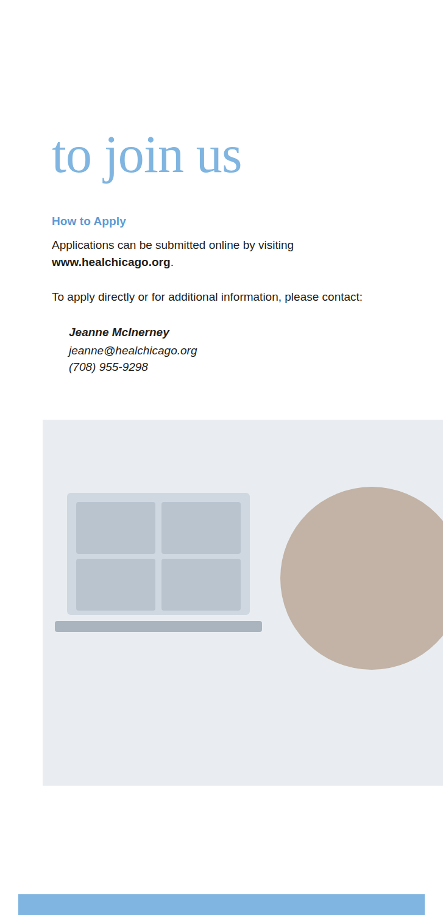to join us
How to Apply
Applications can be submitted online by visiting www.healchicago.org.
To apply directly or for additional information, please contact:
Jeanne McInerney jeanne@healchicago.org
(708) 955-9298